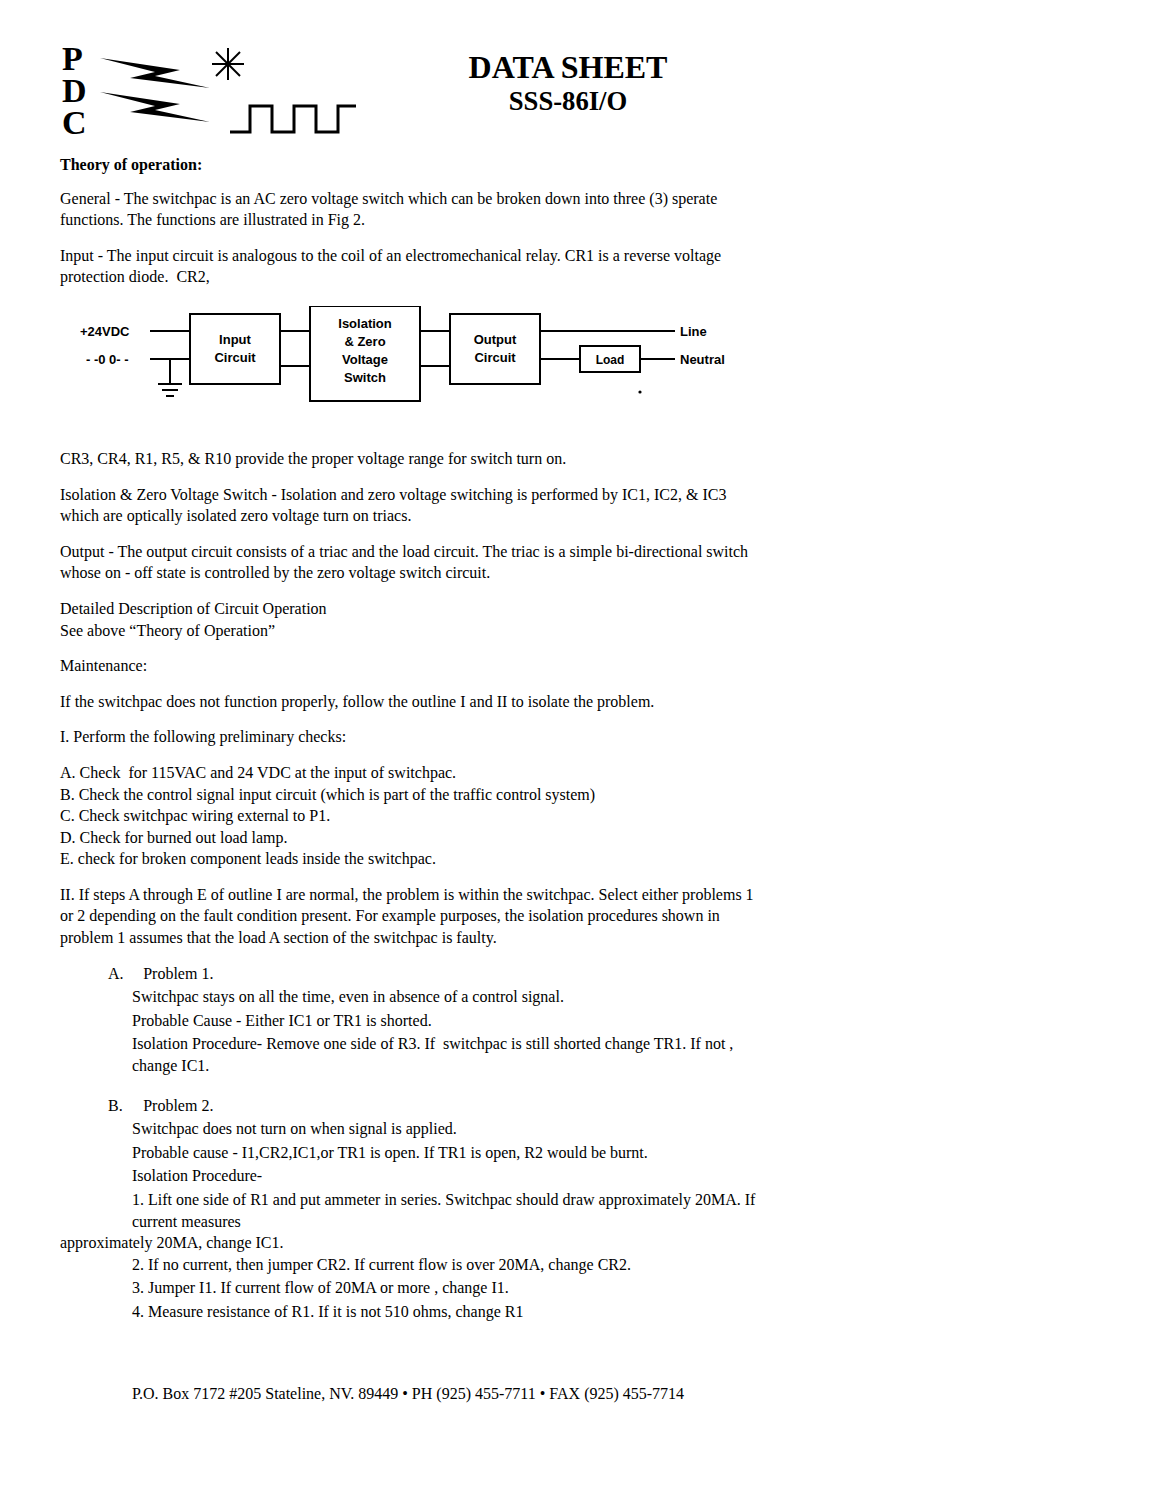P D C
DATA SHEET
SSS-86I/O
Theory of operation:
General - The switchpac is an AC zero voltage switch which can be broken down into three (3) sperate functions. The functions are illustrated in Fig 2.
Input - The input circuit is analogous to the coil of an electromechanical relay. CR1 is a reverse voltage protection diode. CR2,
+24VDC - -0 0- - Line Neutral Input Circuit Isolation & Zero Voltage Switch Output Circuit Load
CR3, CR4, R1, R5, & R10 provide the proper voltage range for switch turn on.
Isolation & Zero Voltage Switch - Isolation and zero voltage switching is performed by IC1, IC2, & IC3 which are optically isolated zero voltage turn on triacs.
Output - The output circuit consists of a triac and the load circuit. The triac is a simple bi-directional switch whose on - off state is controlled by the zero voltage switch circuit.
Detailed Description of Circuit Operation
See above “Theory of Operation”
Maintenance:
If the switchpac does not function properly, follow the outline I and II to isolate the problem.
I. Perform the following preliminary checks:
A. Check for 115VAC and 24 VDC at the input of switchpac.
B. Check the control signal input circuit (which is part of the traffic control system)
C. Check switchpac wiring external to P1.
D. Check for burned out load lamp.
E. check for broken component leads inside the switchpac.
II. If steps A through E of outline I are normal, the problem is within the switchpac. Select either problems 1 or 2 depending on the fault condition present. For example purposes, the isolation procedures shown in problem 1 assumes that the load A section of the switchpac is faulty.
A. Problem 1.
Switchpac stays on all the time, even in absence of a control signal.
Probable Cause - Either IC1 or TR1 is shorted.
Isolation Procedure- Remove one side of R3. If switchpac is still shorted change TR1. If not , change IC1.
B. Problem 2.
Switchpac does not turn on when signal is applied.
Probable cause - I1,CR2,IC1,or TR1 is open. If TR1 is open, R2 would be burnt.
Isolation Procedure-
1. Lift one side of R1 and put ammeter in series. Switchpac should draw approximately 20MA. If current measures
approximately 20MA, change IC1.
2. If no current, then jumper CR2. If current flow is over 20MA, change CR2.
3. Jumper I1. If current flow of 20MA or more , change I1.
4. Measure resistance of R1. If it is not 510 ohms, change R1
P.O. Box 7172 #205 Stateline, NV. 89449 • PH (925) 455-7711 • FAX (925) 455-7714